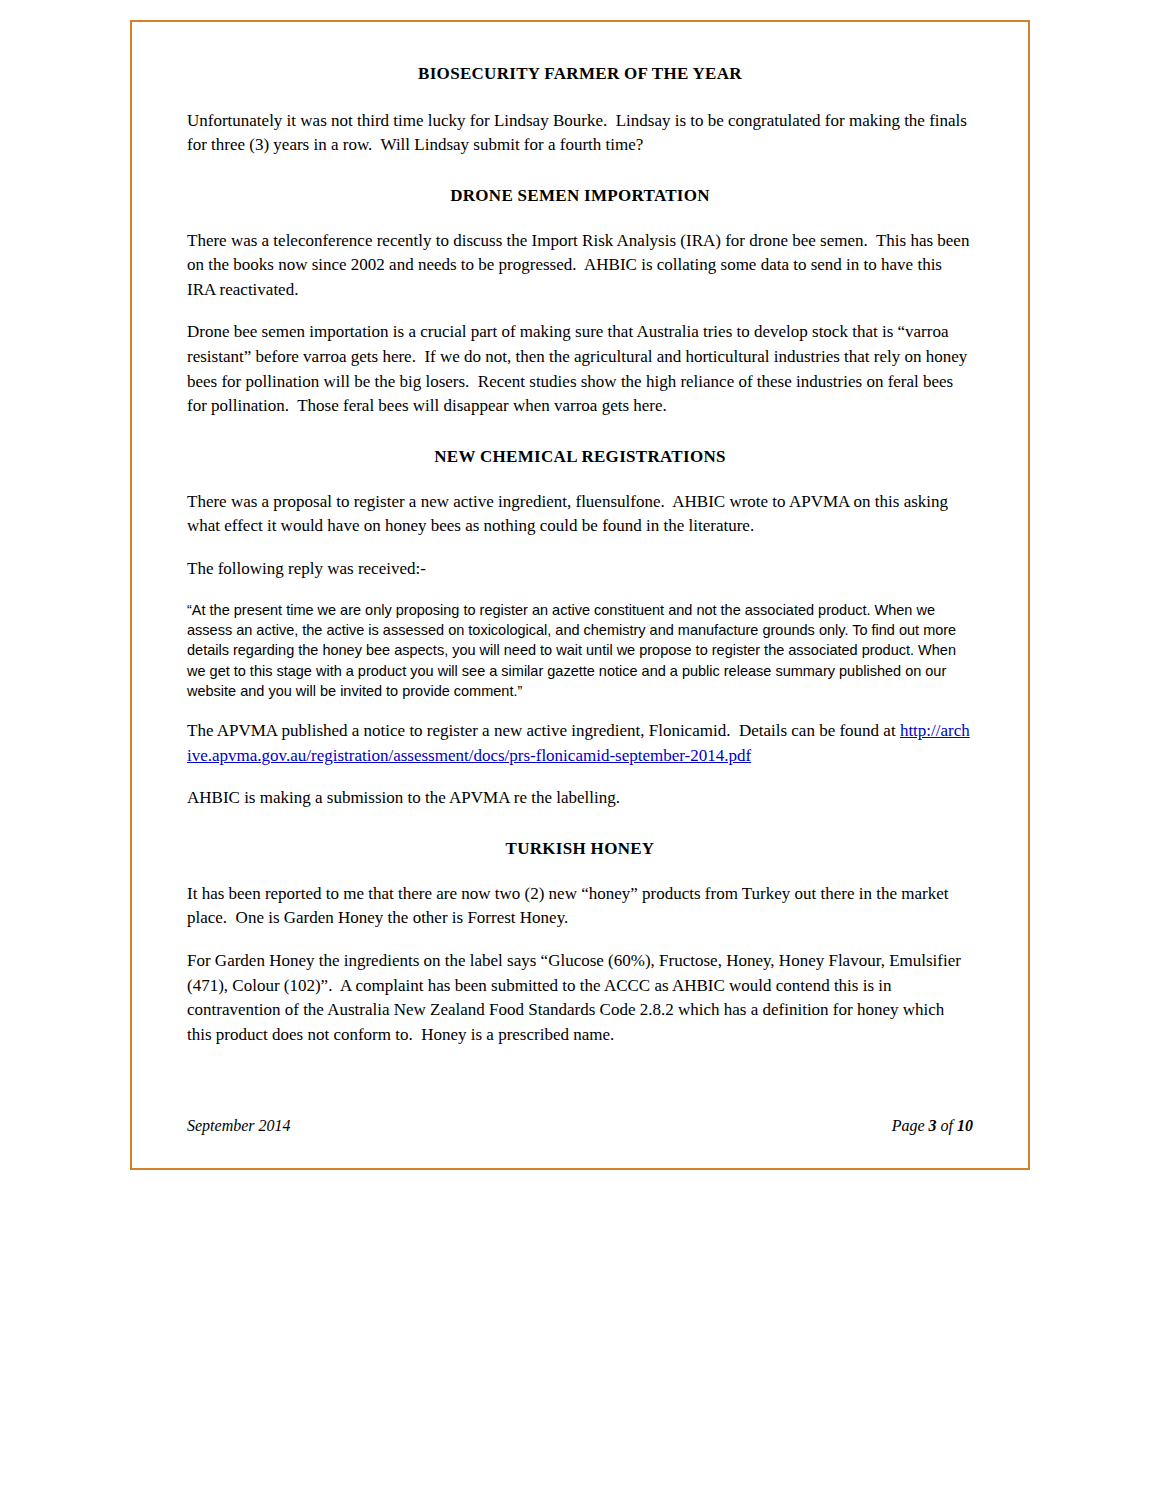BIOSECURITY FARMER OF THE YEAR
Unfortunately it was not third time lucky for Lindsay Bourke. Lindsay is to be congratulated for making the finals for three (3) years in a row. Will Lindsay submit for a fourth time?
DRONE SEMEN IMPORTATION
There was a teleconference recently to discuss the Import Risk Analysis (IRA) for drone bee semen. This has been on the books now since 2002 and needs to be progressed. AHBIC is collating some data to send in to have this IRA reactivated.
Drone bee semen importation is a crucial part of making sure that Australia tries to develop stock that is “varroa resistant” before varroa gets here. If we do not, then the agricultural and horticultural industries that rely on honey bees for pollination will be the big losers. Recent studies show the high reliance of these industries on feral bees for pollination. Those feral bees will disappear when varroa gets here.
NEW CHEMICAL REGISTRATIONS
There was a proposal to register a new active ingredient, fluensulfone. AHBIC wrote to APVMA on this asking what effect it would have on honey bees as nothing could be found in the literature.
The following reply was received:-
“At the present time we are only proposing to register an active constituent and not the associated product. When we assess an active, the active is assessed on toxicological, and chemistry and manufacture grounds only. To find out more details regarding the honey bee aspects, you will need to wait until we propose to register the associated product. When we get to this stage with a product you will see a similar gazette notice and a public release summary published on our website and you will be invited to provide comment.”
The APVMA published a notice to register a new active ingredient, Flonicamid. Details can be found at http://archive.apvma.gov.au/registration/assessment/docs/prs-flonicamid-september-2014.pdf
AHBIC is making a submission to the APVMA re the labelling.
TURKISH HONEY
It has been reported to me that there are now two (2) new “honey” products from Turkey out there in the market place. One is Garden Honey the other is Forrest Honey.
For Garden Honey the ingredients on the label says “Glucose (60%), Fructose, Honey, Honey Flavour, Emulsifier (471), Colour (102)”. A complaint has been submitted to the ACCC as AHBIC would contend this is in contravention of the Australia New Zealand Food Standards Code 2.8.2 which has a definition for honey which this product does not conform to. Honey is a prescribed name.
September 2014
Page 3 of 10